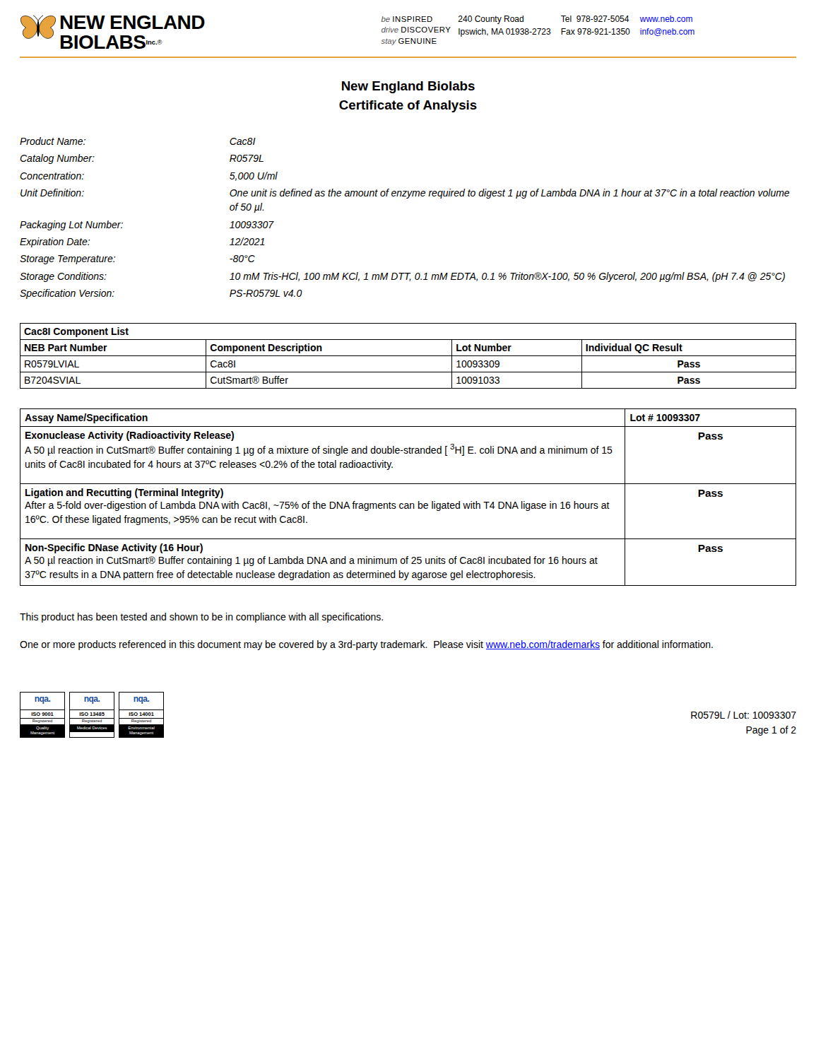NEW ENGLAND
BIOLABS Inc.®
be INSPIRED
drive DISCOVERY
stay GENUINE
240 County Road
Ipswich, MA 01938-2723
Tel 978-927-5054
Fax 978-921-1350
www.neb.com
info@neb.com
New England Biolabs
Certificate of Analysis
| Product Name: | Cac8I |
| Catalog Number: | R0579L |
| Concentration: | 5,000 U/ml |
| Unit Definition: | One unit is defined as the amount of enzyme required to digest 1 µg of Lambda DNA in 1 hour at 37°C in a total reaction volume of 50 µl. |
| Packaging Lot Number: | 10093307 |
| Expiration Date: | 12/2021 |
| Storage Temperature: | -80°C |
| Storage Conditions: | 10 mM Tris-HCl, 100 mM KCl, 1 mM DTT, 0.1 mM EDTA, 0.1 % Triton®X-100, 50 % Glycerol, 200 µg/ml BSA, (pH 7.4 @ 25°C) |
| Specification Version: | PS-R0579L v4.0 |
| Cac8I Component List |
| --- |
| NEB Part Number | Component Description | Lot Number | Individual QC Result |
| R0579LVIAL | Cac8I | 10093309 | Pass |
| B7204SVIAL | CutSmart® Buffer | 10091033 | Pass |
| Assay Name/Specification | Lot # 10093307 |
| --- | --- |
| Exonuclease Activity (Radioactivity Release) A 50 µl reaction in CutSmart® Buffer containing 1 µg of a mixture of single and double-stranded [ 3 H] E. coli DNA and a minimum of 15 units of Cac8I incubated for 4 hours at 37ºC releases <0.2% of the total radioactivity. | Pass |
| Ligation and Recutting (Terminal Integrity) After a 5-fold over-digestion of Lambda DNA with Cac8I, ~75% of the DNA fragments can be ligated with T4 DNA ligase in 16 hours at 16ºC. Of these ligated fragments, >95% can be recut with Cac8I. | Pass |
| Non-Specific DNase Activity (16 Hour) A 50 µl reaction in CutSmart® Buffer containing 1 µg of Lambda DNA and a minimum of 25 units of Cac8I incubated for 16 hours at 37ºC results in a DNA pattern free of detectable nuclease degradation as determined by agarose gel electrophoresis. | Pass |
This product has been tested and shown to be in compliance with all specifications.
One or more products referenced in this document may be covered by a 3rd-party trademark. Please visit www.neb.com/trademarks for additional information.
nqa.
ISO 9001
Registered
Quality
Management
nqa.
ISO 13485
Registered
Medical Devices
nqa.
ISO 14001
Registered
Environmental
Management
R0579L / Lot: 10093307
Page 1 of 2